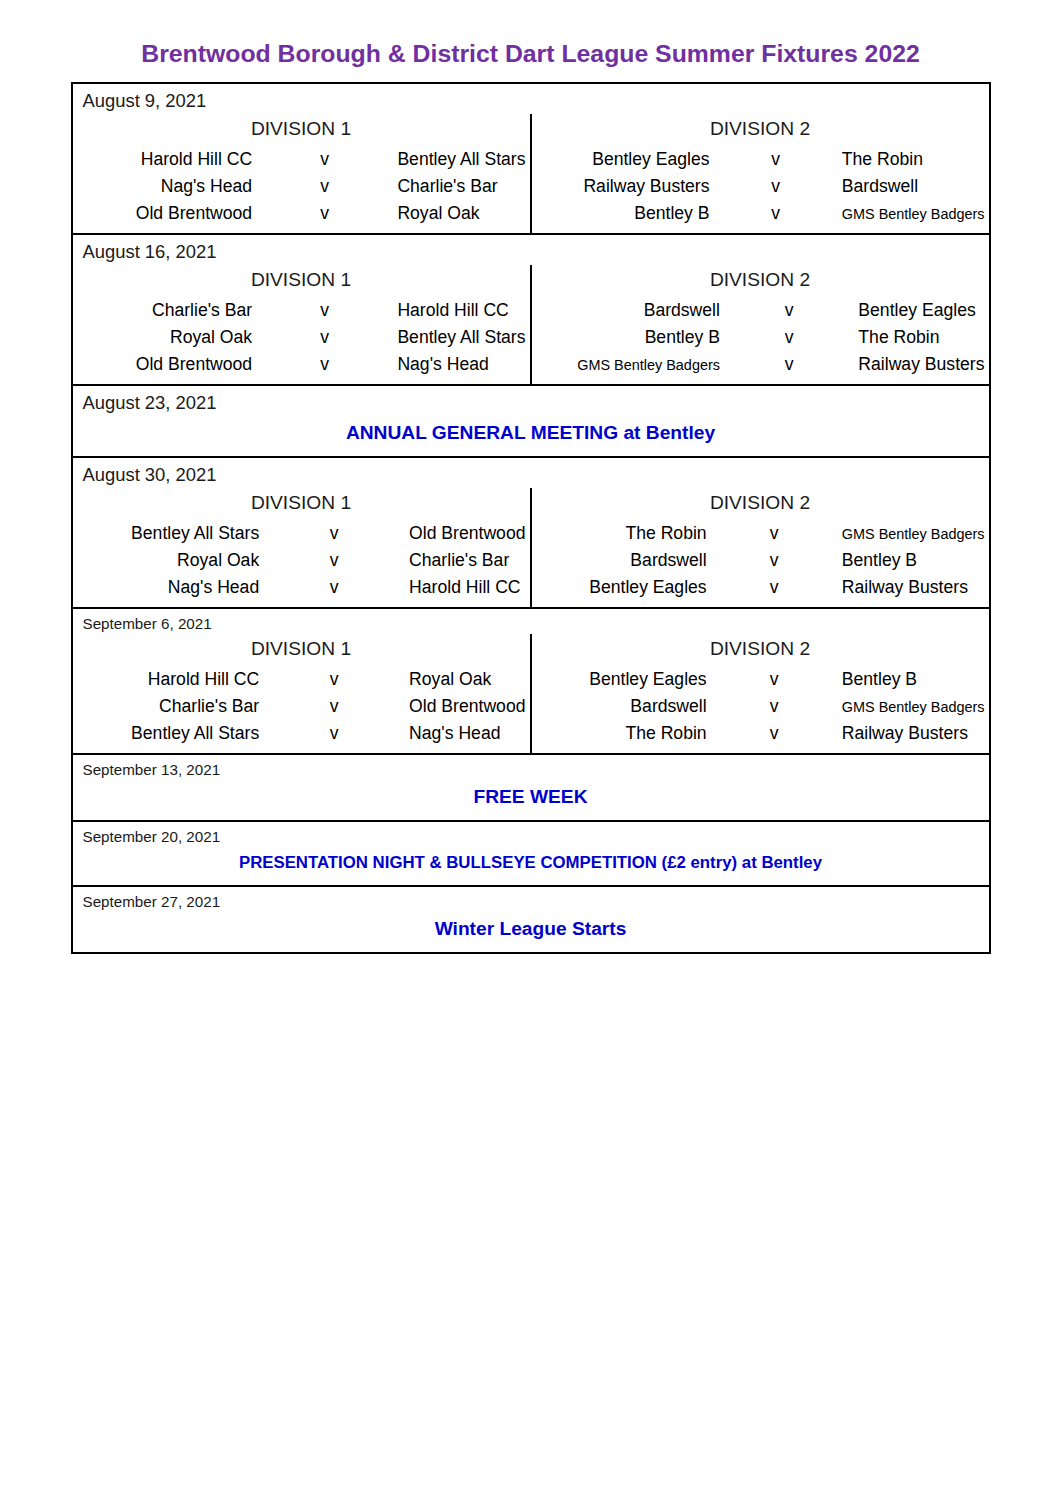Brentwood Borough & District Dart League Summer Fixtures 2022
| August 9, 2021 / DIVISION 1 / Harold Hill CC / v / Bentley All Stars / / Nag's Head / v / Charlie's Bar / / Old Brentwood / v / Royal Oak / / DIVISION 2 / Bentley Eagles / v / The Robin / / Railway Busters / v / Bardswell / / Bentley B / v / GMS Bentley Badgers / / |
| August 16, 2021 / DIVISION 1 / Charlie's Bar / v / Harold Hill CC / / Royal Oak / v / Bentley All Stars / / Old Brentwood / v / Nag's Head / / DIVISION 2 / Bardswell / v / Bentley Eagles / / Bentley B / v / The Robin / / GMS Bentley Badgers / v / Railway Busters / / |
| August 23, 2021 ANNUAL GENERAL MEETING at Bentley |
| August 30, 2021 / DIVISION 1 / Bentley All Stars / v / Old Brentwood / / Royal Oak / v / Charlie's Bar / / Nag's Head / v / Harold Hill CC / / DIVISION 2 / The Robin / v / GMS Bentley Badgers / / Bardswell / v / Bentley B / / Bentley Eagles / v / Railway Busters / / |
| September 6, 2021 / DIVISION 1 / Harold Hill CC / v / Royal Oak / / Charlie's Bar / v / Old Brentwood / / Bentley All Stars / v / Nag's Head / / DIVISION 2 / Bentley Eagles / v / Bentley B / / Bardswell / v / GMS Bentley Badgers / / The Robin / v / Railway Busters / / |
| September 13, 2021 FREE WEEK |
| September 20, 2021 PRESENTATION NIGHT & BULLSEYE COMPETITION (£2 entry) at Bentley |
| September 27, 2021 Winter League Starts |